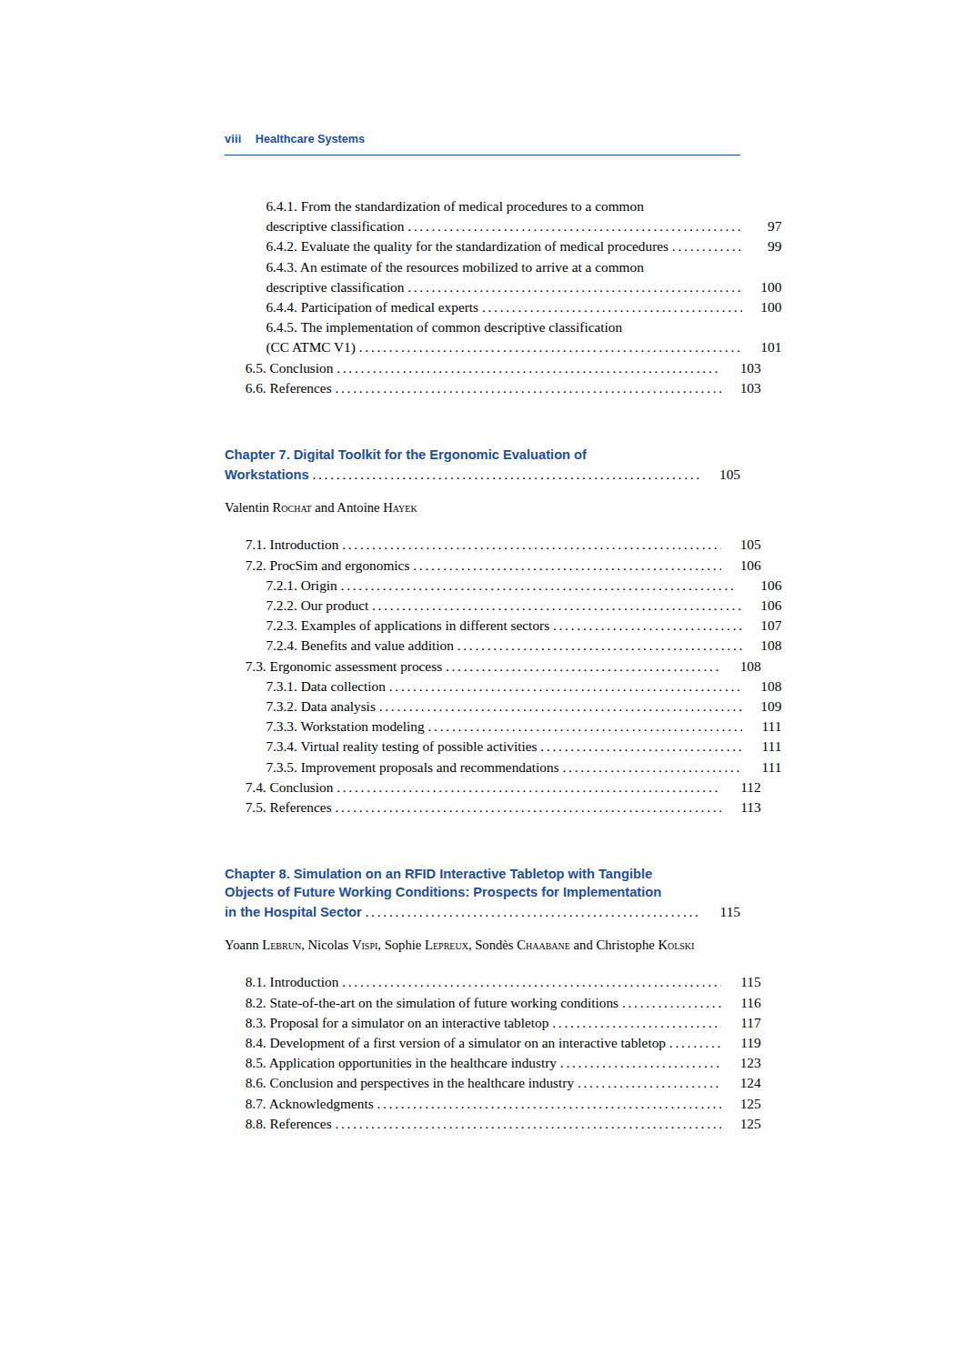viii Healthcare Systems
6.4.1. From the standardization of medical procedures to a common
descriptive classification .................................................................. 97
6.4.2. Evaluate the quality for the standardization of medical procedures .................................................................. 99
6.4.3. An estimate of the resources mobilized to arrive at a common
descriptive classification .................................................................. 100
6.4.4. Participation of medical experts .................................................................. 100
6.4.5. The implementation of common descriptive classification
(CC ATMC V1) .................................................................. 101
6.5. Conclusion .................................................................. 103
6.6. References .................................................................. 103
Chapter 7. Digital Toolkit for the Ergonomic Evaluation of
Workstations .................................................................. 105
Valentin Rochat and Antoine Hayek
7.1. Introduction .................................................................. 105
7.2. ProcSim and ergonomics .................................................................. 106
7.2.1. Origin .................................................................. 106
7.2.2. Our product .................................................................. 106
7.2.3. Examples of applications in different sectors .................................................................. 107
7.2.4. Benefits and value addition .................................................................. 108
7.3. Ergonomic assessment process .................................................................. 108
7.3.1. Data collection .................................................................. 108
7.3.2. Data analysis .................................................................. 109
7.3.3. Workstation modeling .................................................................. 111
7.3.4. Virtual reality testing of possible activities .................................................................. 111
7.3.5. Improvement proposals and recommendations .................................................................. 111
7.4. Conclusion .................................................................. 112
7.5. References .................................................................. 113
Chapter 8. Simulation on an RFID Interactive Tabletop with Tangible
Objects of Future Working Conditions: Prospects for Implementation
in the Hospital Sector .................................................................. 115
Yoann Lebrun, Nicolas Vispi, Sophie Lepreux, Sondès Chaabane and Christophe Kolski
8.1. Introduction .................................................................. 115
8.2. State-of-the-art on the simulation of future working conditions .................................................................. 116
8.3. Proposal for a simulator on an interactive tabletop .................................................................. 117
8.4. Development of a first version of a simulator on an interactive tabletop .................................................................. 119
8.5. Application opportunities in the healthcare industry .................................................................. 123
8.6. Conclusion and perspectives in the healthcare industry .................................................................. 124
8.7. Acknowledgments .................................................................. 125
8.8. References .................................................................. 125